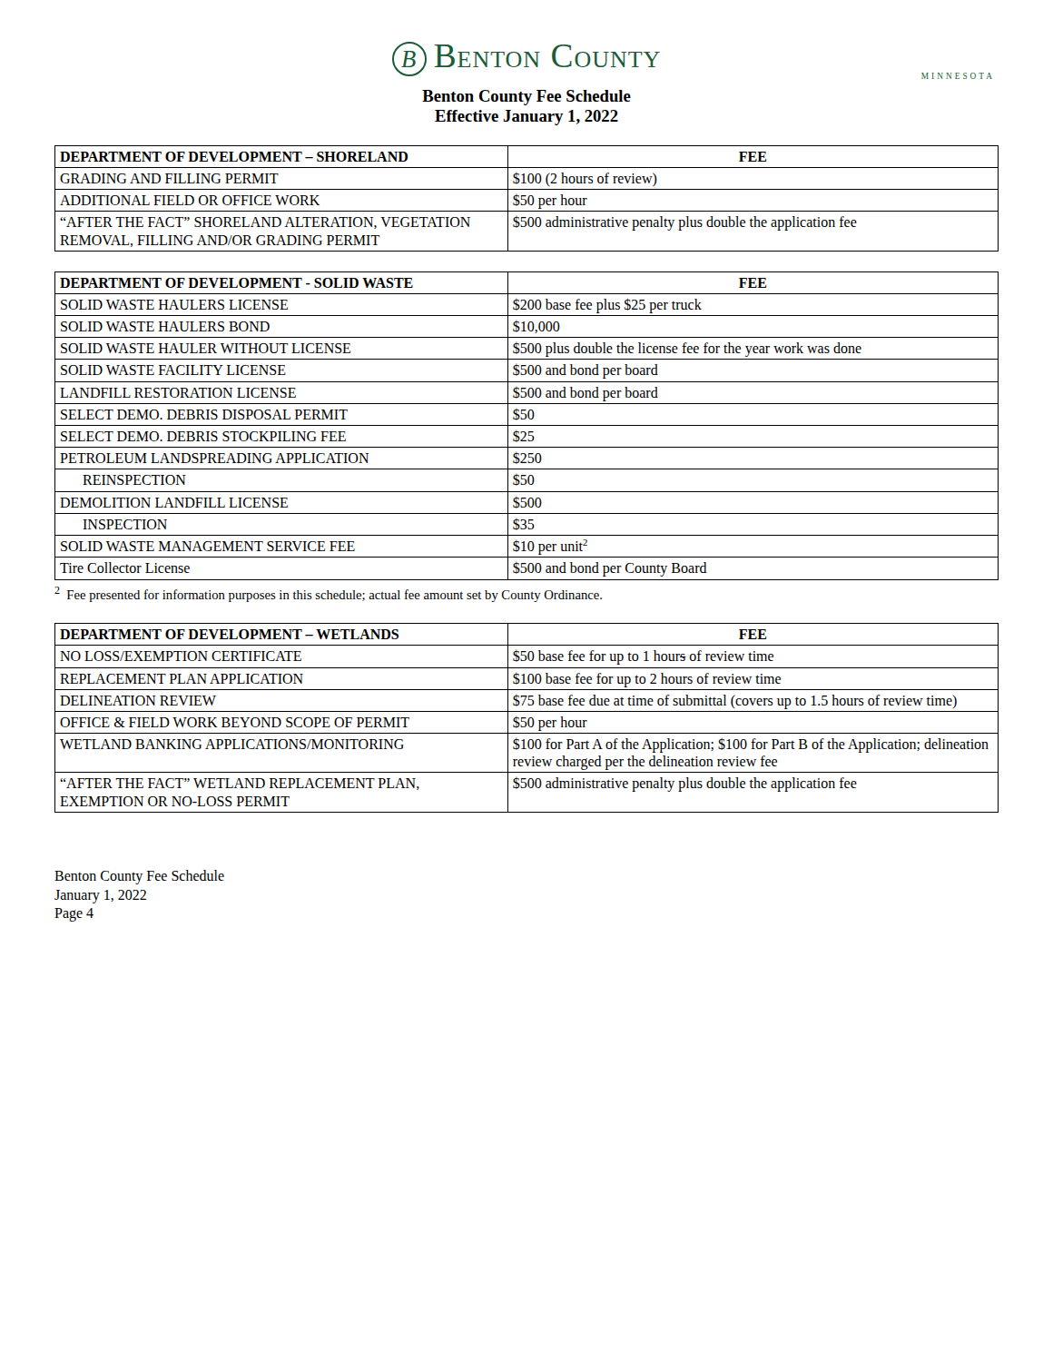BBenton County
MINNESOTA
Benton County Fee Schedule
Effective January 1, 2022
| Department of Development – Shoreland | FEE |
| --- | --- |
| GRADING AND FILLING PERMIT | $100 (2 hours of review) |
| ADDITIONAL FIELD OR OFFICE WORK | $50 per hour |
| “AFTER THE FACT” SHORELAND ALTERATION, VEGETATION REMOVAL, FILLING AND/OR GRADING PERMIT | $500 administrative penalty plus double the application fee |
| Department of Development - Solid Waste | FEE |
| --- | --- |
| SOLID WASTE HAULERS LICENSE | $200 base fee plus $25 per truck |
| SOLID WASTE HAULERS BOND | $10,000 |
| SOLID WASTE HAULER WITHOUT LICENSE | $500 plus double the license fee for the year work was done |
| SOLID WASTE FACILITY LICENSE | $500 and bond per board |
| LANDFILL RESTORATION LICENSE | $500 and bond per board |
| SELECT DEMO. DEBRIS DISPOSAL PERMIT | $50 |
| SELECT DEMO. DEBRIS STOCKPILING FEE | $25 |
| PETROLEUM LANDSPREADING APPLICATION | $250 |
| REINSPECTION | $50 |
| DEMOLITION LANDFILL LICENSE | $500 |
| INSPECTION | $35 |
| SOLID WASTE MANAGEMENT SERVICE FEE | $10 per unit 2 |
| Tire Collector License | $500 and bond per County Board |
2 Fee presented for information purposes in this schedule; actual fee amount set by County Ordinance.
| Department of Development – Wetlands | FEE |
| --- | --- |
| NO LOSS/EXEMPTION CERTIFICATE | $50 base fee for up to 1 hour s of review time |
| REPLACEMENT PLAN APPLICATION | $100 base fee for up to 2 hours of review time |
| DELINEATION REVIEW | $75 base fee due at time of submittal (covers up to 1.5 hours of review time) |
| OFFICE & FIELD WORK BEYOND SCOPE OF PERMIT | $50 per hour |
| WETLAND BANKING APPLICATIONS/MONITORING | $100 for Part A of the Application; $100 for Part B of the Application; delineation review charged per the delineation review fee |
| “AFTER THE FACT” WETLAND REPLACEMENT PLAN, EXEMPTION OR NO-LOSS PERMIT | $500 administrative penalty plus double the application fee |
Benton County Fee Schedule
January 1, 2022
Page 4